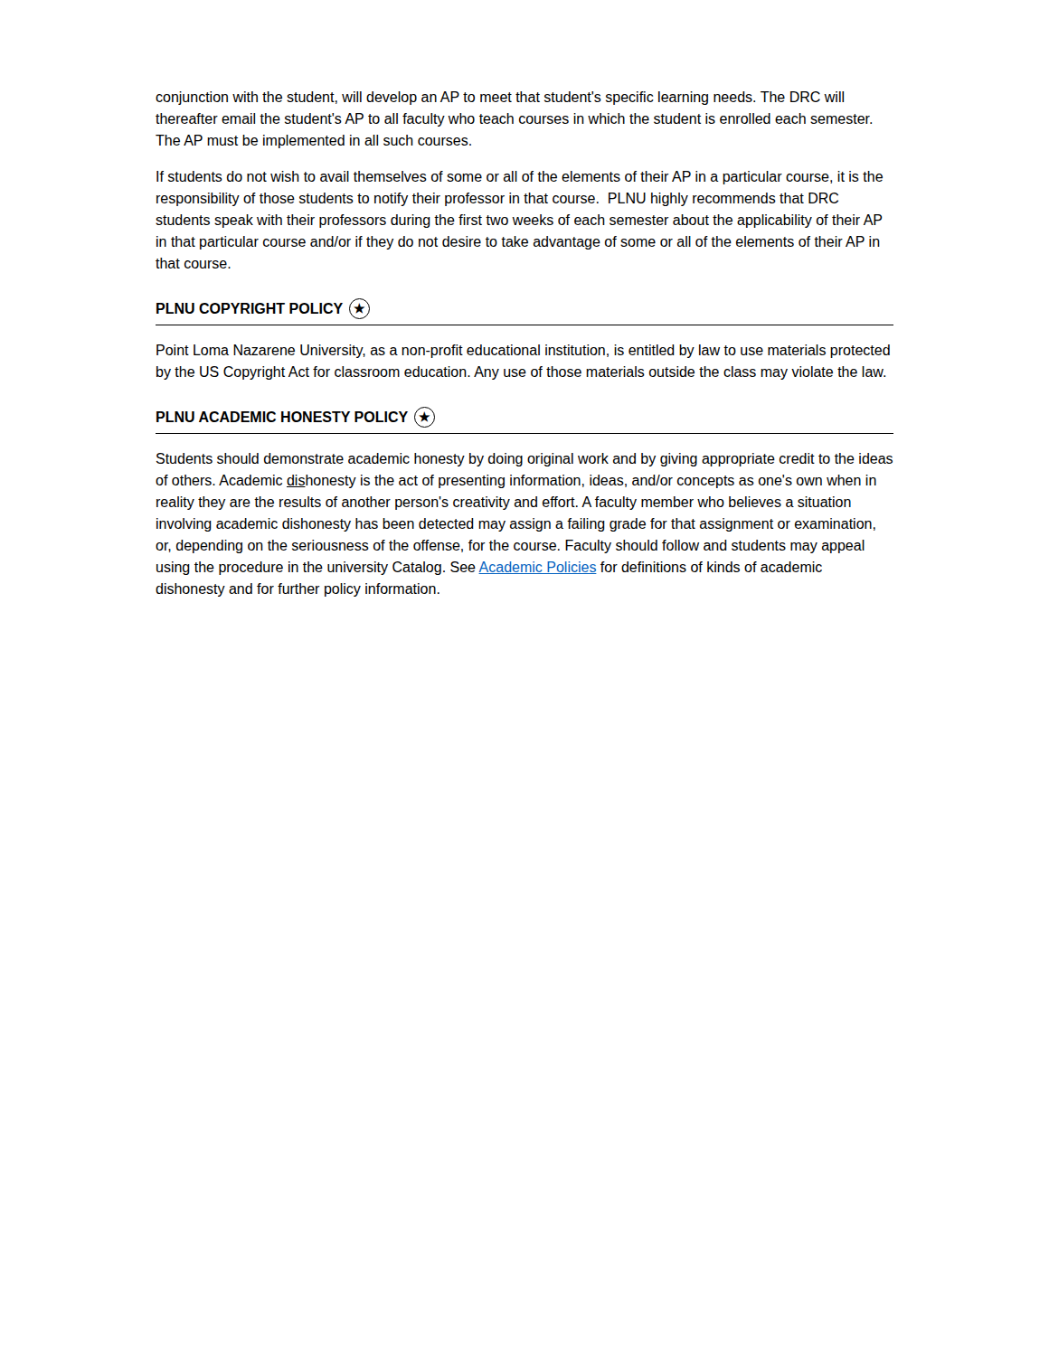conjunction with the student, will develop an AP to meet that student's specific learning needs. The DRC will thereafter email the student's AP to all faculty who teach courses in which the student is enrolled each semester. The AP must be implemented in all such courses.
If students do not wish to avail themselves of some or all of the elements of their AP in a particular course, it is the responsibility of those students to notify their professor in that course. PLNU highly recommends that DRC students speak with their professors during the first two weeks of each semester about the applicability of their AP in that particular course and/or if they do not desire to take advantage of some or all of the elements of their AP in that course.
PLNU COPYRIGHT POLICY
Point Loma Nazarene University, as a non-profit educational institution, is entitled by law to use materials protected by the US Copyright Act for classroom education. Any use of those materials outside the class may violate the law.
PLNU ACADEMIC HONESTY POLICY
Students should demonstrate academic honesty by doing original work and by giving appropriate credit to the ideas of others. Academic dishonesty is the act of presenting information, ideas, and/or concepts as one's own when in reality they are the results of another person's creativity and effort. A faculty member who believes a situation involving academic dishonesty has been detected may assign a failing grade for that assignment or examination, or, depending on the seriousness of the offense, for the course. Faculty should follow and students may appeal using the procedure in the university Catalog. See Academic Policies for definitions of kinds of academic dishonesty and for further policy information.